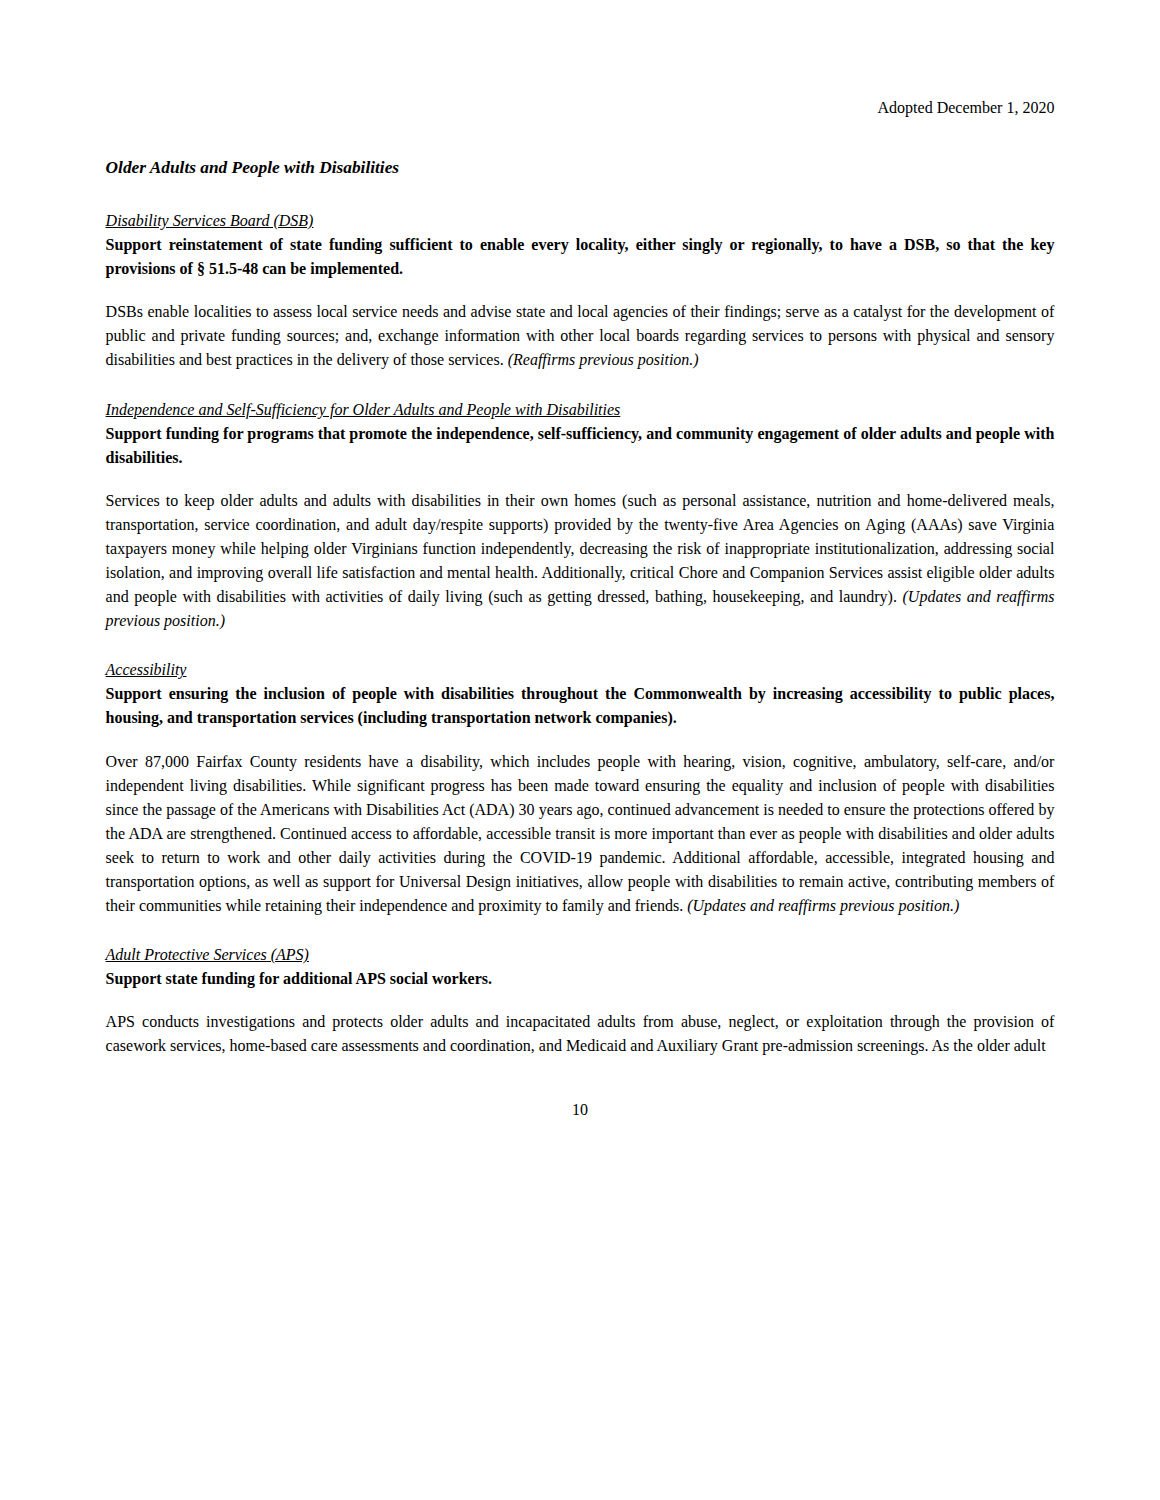Adopted December 1, 2020
Older Adults and People with Disabilities
Disability Services Board (DSB)
Support reinstatement of state funding sufficient to enable every locality, either singly or regionally, to have a DSB, so that the key provisions of § 51.5-48 can be implemented.
DSBs enable localities to assess local service needs and advise state and local agencies of their findings; serve as a catalyst for the development of public and private funding sources; and, exchange information with other local boards regarding services to persons with physical and sensory disabilities and best practices in the delivery of those services. (Reaffirms previous position.)
Independence and Self-Sufficiency for Older Adults and People with Disabilities
Support funding for programs that promote the independence, self-sufficiency, and community engagement of older adults and people with disabilities.
Services to keep older adults and adults with disabilities in their own homes (such as personal assistance, nutrition and home-delivered meals, transportation, service coordination, and adult day/respite supports) provided by the twenty-five Area Agencies on Aging (AAAs) save Virginia taxpayers money while helping older Virginians function independently, decreasing the risk of inappropriate institutionalization, addressing social isolation, and improving overall life satisfaction and mental health. Additionally, critical Chore and Companion Services assist eligible older adults and people with disabilities with activities of daily living (such as getting dressed, bathing, housekeeping, and laundry). (Updates and reaffirms previous position.)
Accessibility
Support ensuring the inclusion of people with disabilities throughout the Commonwealth by increasing accessibility to public places, housing, and transportation services (including transportation network companies).
Over 87,000 Fairfax County residents have a disability, which includes people with hearing, vision, cognitive, ambulatory, self-care, and/or independent living disabilities. While significant progress has been made toward ensuring the equality and inclusion of people with disabilities since the passage of the Americans with Disabilities Act (ADA) 30 years ago, continued advancement is needed to ensure the protections offered by the ADA are strengthened. Continued access to affordable, accessible transit is more important than ever as people with disabilities and older adults seek to return to work and other daily activities during the COVID-19 pandemic. Additional affordable, accessible, integrated housing and transportation options, as well as support for Universal Design initiatives, allow people with disabilities to remain active, contributing members of their communities while retaining their independence and proximity to family and friends. (Updates and reaffirms previous position.)
Adult Protective Services (APS)
Support state funding for additional APS social workers.
APS conducts investigations and protects older adults and incapacitated adults from abuse, neglect, or exploitation through the provision of casework services, home-based care assessments and coordination, and Medicaid and Auxiliary Grant pre-admission screenings. As the older adult
10